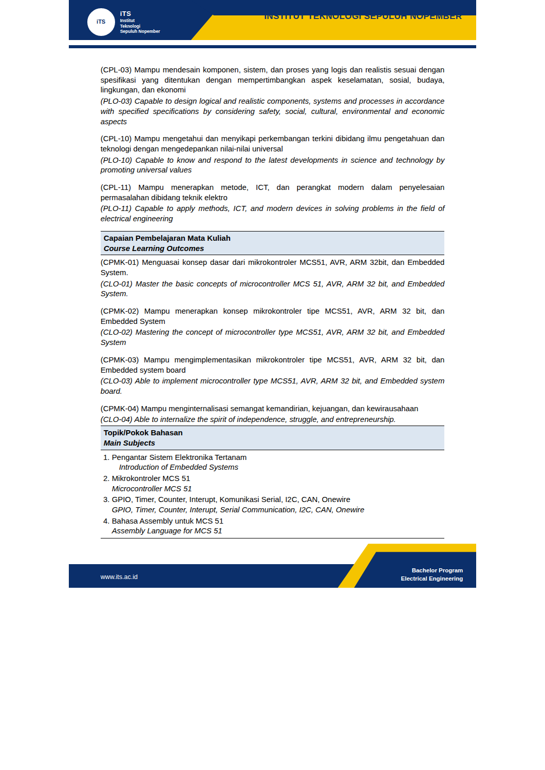INSTITUT TEKNOLOGI SEPULUH NOPEMBER
iTS
iTS Institut
Teknologi
Sepuluh Nopember
(CPL-03) Mampu mendesain komponen, sistem, dan proses yang logis dan realistis sesuai dengan spesifikasi yang ditentukan dengan mempertimbangkan aspek keselamatan, sosial, budaya, lingkungan, dan ekonomi
(PLO-03) Capable to design logical and realistic components, systems and processes in accordance with specified specifications by considering safety, social, cultural, environmental and economic aspects
(CPL-10) Mampu mengetahui dan menyikapi perkembangan terkini dibidang ilmu pengetahuan dan teknologi dengan mengedepankan nilai-nilai universal
(PLO-10) Capable to know and respond to the latest developments in science and technology by promoting universal values
(CPL-11) Mampu menerapkan metode, ICT, dan perangkat modern dalam penyelesaian permasalahan dibidang teknik elektro
(PLO-11) Capable to apply methods, ICT, and modern devices in solving problems in the field of electrical engineering
Capaian Pembelajaran Mata Kuliah
Course Learning Outcomes
(CPMK-01) Menguasai konsep dasar dari mikrokontroler MCS51, AVR, ARM 32bit, dan Embedded System.
(CLO-01) Master the basic concepts of microcontroller MCS 51, AVR, ARM 32 bit, and Embedded System.
(CPMK-02) Mampu menerapkan konsep mikrokontroler tipe MCS51, AVR, ARM 32 bit, dan Embedded System
(CLO-02) Mastering the concept of microcontroller type MCS51, AVR, ARM 32 bit, and Embedded System
(CPMK-03) Mampu mengimplementasikan mikrokontroler tipe MCS51, AVR, ARM 32 bit, dan Embedded system board
(CLO-03) Able to implement microcontroller type MCS51, AVR, ARM 32 bit, and Embedded system board.
(CPMK-04) Mampu menginternalisasi semangat kemandirian, kejuangan, dan kewirausahaan
(CLO-04) Able to internalize the spirit of independence, struggle, and entrepreneurship.
Topik/Pokok Bahasan
Main Subjects
Pengantar Sistem Elektronika Tertanam Introduction of Embedded Systems
Mikrokontroler MCS 51 Microcontroller MCS 51
GPIO, Timer, Counter, Interupt, Komunikasi Serial, I2C, CAN, Onewire GPIO, Timer, Counter, Interupt, Serial Communication, I2C, CAN, Onewire
Bahasa Assembly untuk MCS 51 Assembly Language for MCS 51
www.its.ac.id
Bachelor Program
Electrical Engineering